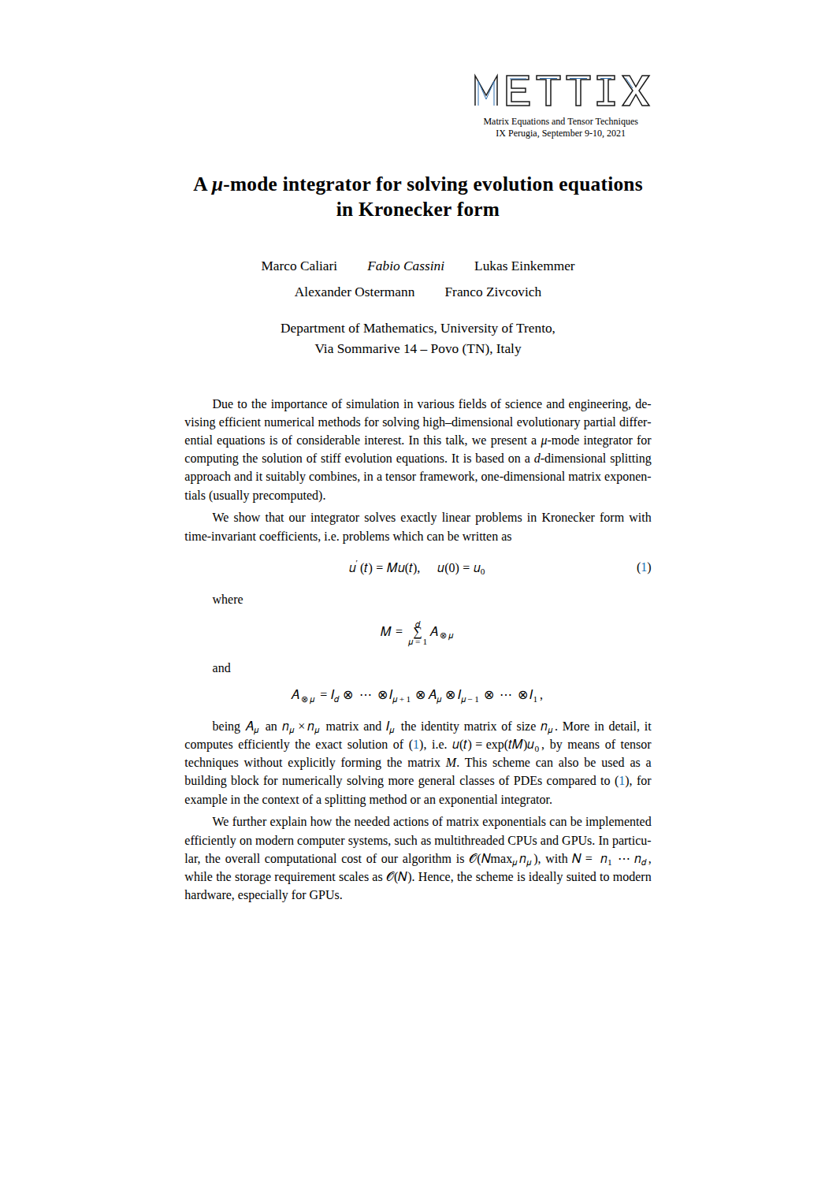Matrix Equations and Tensor Techniques IX Perugia, September 9-10, 2021
A μ-mode integrator for solving evolution equations
in Kronecker form
Marco Caliari Fabio Cassini Lukas Einkemmer Alexander Ostermann Franco Zivcovich
Department of Mathematics, University of Trento,
Via Sommarive 14 – Povo (TN), Italy
Due to the importance of simulation in various fields of science and engineering, devising efficient numerical methods for solving high–dimensional evolutionary partial differential equations is of considerable interest. In this talk, we present a μ-mode integrator for computing the solution of stiff evolution equations. It is based on a d-dimensional splitting approach and it suitably combines, in a tensor framework, one-dimensional matrix exponentials (usually precomputed).
We show that our integrator solves exactly linear problems in Kronecker form with time-invariant coefficients, i.e. problems which can be written as
u′ (t) = M u (t) , u (0) = u0 (1)
where
M = ∑ μ=1 d A⊗μ
and
A⊗μ = Id ⊗ ⋯ ⊗ Iμ+1 ⊗ Aμ ⊗ Iμ−1 ⊗ ⋯ ⊗ I1 ,
being Aμ an nμ×nμ matrix and Iμ the identity matrix of size nμ. More in detail, it computes efficiently the exact solution of (1), i.e. u(t)=exp(tM)u0, by means of tensor techniques without explicitly forming the matrix M. This scheme can also be used as a building block for numerically solving more general classes of PDEs compared to (1), for example in the context of a splitting method or an exponential integrator.
We further explain how the needed actions of matrix exponentials can be implemented efficiently on modern computer systems, such as multithreaded CPUs and GPUs. In particular, the overall computational cost of our algorithm is 𝒪(Nmaxμnμ), with N= n1⋯nd, while the storage requirement scales as 𝒪(N). Hence, the scheme is ideally suited to modern hardware, especially for GPUs.